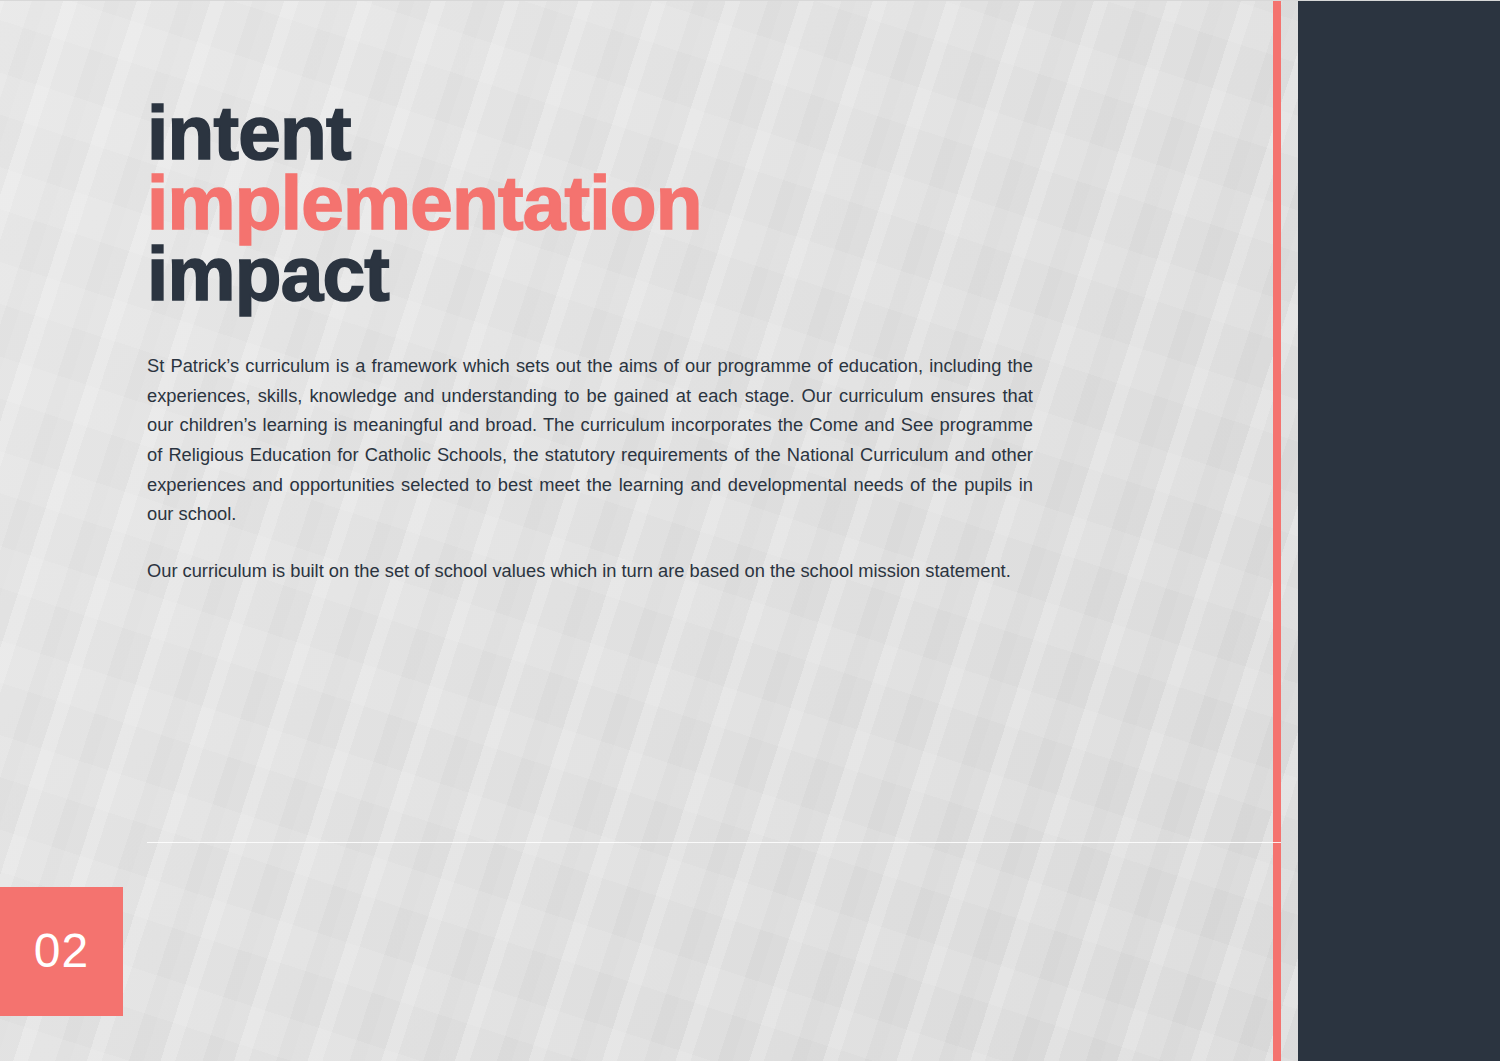intent implementation impact
St Patrick’s curriculum is a framework which sets out the aims of our programme of education, including the experiences, skills, knowledge and understanding to be gained at each stage. Our curriculum ensures that our children’s learning is meaningful and broad. The curriculum incorporates the Come and See programme of Religious Education for Catholic Schools, the statutory requirements of the National Curriculum and other experiences and opportunities selected to best meet the learning and developmental needs of the pupils in our school.
Our curriculum is built on the set of school values which in turn are based on the school mission statement.
02